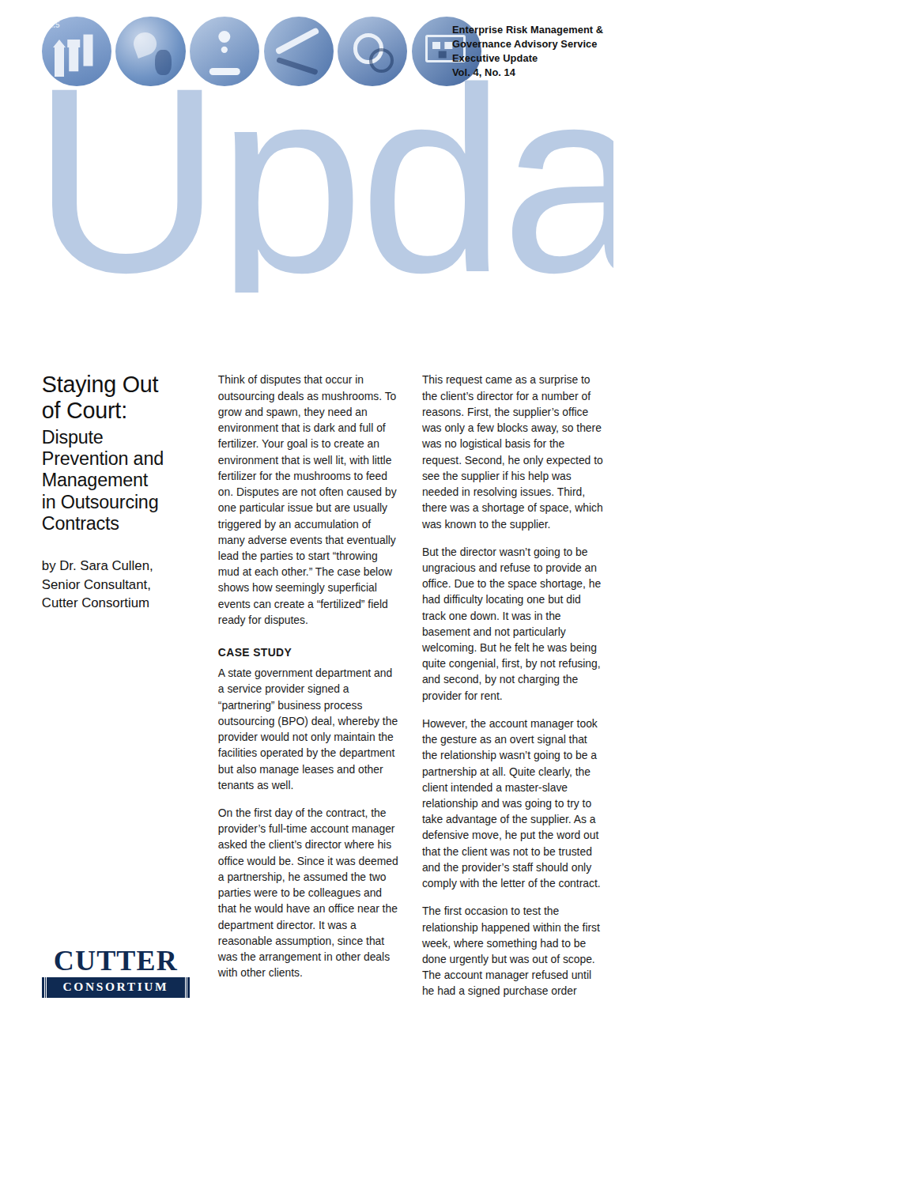4.5
Enterprise Risk Management &
Governance Advisory Service
Executive Update
Vol. 4, No. 14
Update
Staying Out
of Court: Dispute
Prevention and
Management
in Outsourcing
Contracts
by Dr. Sara Cullen,
Senior Consultant,
Cutter Consortium
Think of disputes that occur in outsourcing deals as mushrooms. To grow and spawn, they need an environment that is dark and full of fertilizer. Your goal is to create an environment that is well lit, with little fertilizer for the mushrooms to feed on. Disputes are not often caused by one particular issue but are usually triggered by an accumulation of many adverse events that eventually lead the parties to start “throwing mud at each other.” The case below shows how seemingly superficial events can create a “fertilized” field ready for disputes.
Case Study
A state government department and a service provider signed a “partnering” business process outsourcing (BPO) deal, whereby the provider would not only maintain the facilities operated by the department but also manage leases and other tenants as well.
On the first day of the contract, the provider’s full-time account manager asked the client’s director where his office would be. Since it was deemed a partnership, he assumed the two parties were to be colleagues and that he would have an office near the department director. It was a reasonable assumption, since that was the arrangement in other deals with other clients.
This request came as a surprise to the client’s director for a number of reasons. First, the supplier’s office was only a few blocks away, so there was no logistical basis for the request. Second, he only expected to see the supplier if his help was needed in resolving issues. Third, there was a shortage of space, which was known to the supplier.
But the director wasn’t going to be ungracious and refuse to provide an office. Due to the space shortage, he had difficulty locating one but did track one down. It was in the basement and not particularly welcoming. But he felt he was being quite congenial, first, by not refusing, and second, by not charging the provider for rent.
However, the account manager took the gesture as an overt signal that the relationship wasn’t going to be a partnership at all. Quite clearly, the client intended a master-slave relationship and was going to try to take advantage of the supplier. As a defensive move, he put the word out that the client was not to be trusted and the provider’s staff should only comply with the letter of the contract.
The first occasion to test the relationship happened within the first week, where something had to be done urgently but was out of scope. The account manager refused until he had a signed purchase order
CUTTER
CONSORTIUM